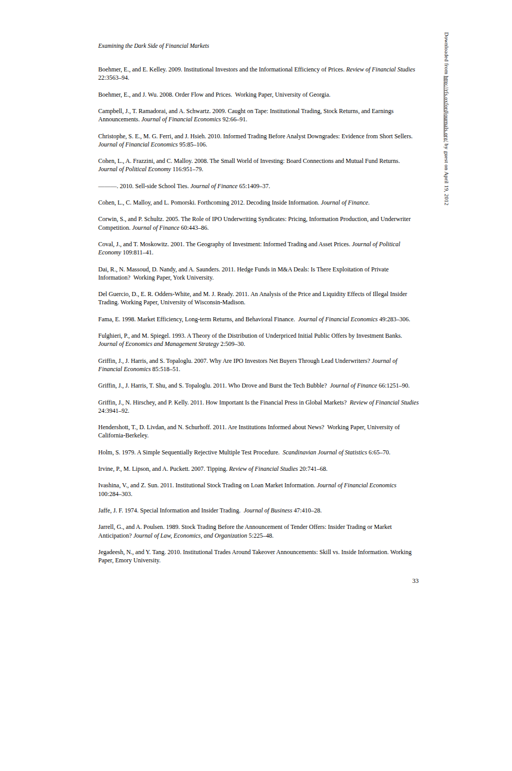Examining the Dark Side of Financial Markets
Boehmer, E., and E. Kelley. 2009. Institutional Investors and the Informational Efficiency of Prices. Review of Financial Studies 22:3563–94.
Boehmer, E., and J. Wu. 2008. Order Flow and Prices. Working Paper, University of Georgia.
Campbell, J., T. Ramadorai, and A. Schwartz. 2009. Caught on Tape: Institutional Trading, Stock Returns, and Earnings Announcements. Journal of Financial Economics 92:66–91.
Christophe, S. E., M. G. Ferri, and J. Hsieh. 2010. Informed Trading Before Analyst Downgrades: Evidence from Short Sellers. Journal of Financial Economics 95:85–106.
Cohen, L., A. Frazzini, and C. Malloy. 2008. The Small World of Investing: Board Connections and Mutual Fund Returns. Journal of Political Economy 116:951–79.
———. 2010. Sell-side School Ties. Journal of Finance 65:1409–37.
Cohen, L., C. Malloy, and L. Pomorski. Forthcoming 2012. Decoding Inside Information. Journal of Finance.
Corwin, S., and P. Schultz. 2005. The Role of IPO Underwriting Syndicates: Pricing, Information Production, and Underwriter Competition. Journal of Finance 60:443–86.
Coval, J., and T. Moskowitz. 2001. The Geography of Investment: Informed Trading and Asset Prices. Journal of Political Economy 109:811–41.
Dai, R., N. Massoud, D. Nandy, and A. Saunders. 2011. Hedge Funds in M&A Deals: Is There Exploitation of Private Information? Working Paper, York University.
Del Guercio, D., E. R. Odders-White, and M. J. Ready. 2011. An Analysis of the Price and Liquidity Effects of Illegal Insider Trading. Working Paper, University of Wisconsin-Madison.
Fama, E. 1998. Market Efficiency, Long-term Returns, and Behavioral Finance. Journal of Financial Economics 49:283–306.
Fulghieri, P., and M. Spiegel. 1993. A Theory of the Distribution of Underpriced Initial Public Offers by Investment Banks. Journal of Economics and Management Strategy 2:509–30.
Griffin, J., J. Harris, and S. Topaloglu. 2007. Why Are IPO Investors Net Buyers Through Lead Underwriters? Journal of Financial Economics 85:518–51.
Griffin, J., J. Harris, T. Shu, and S. Topaloglu. 2011. Who Drove and Burst the Tech Bubble? Journal of Finance 66:1251–90.
Griffin, J., N. Hirschey, and P. Kelly. 2011. How Important Is the Financial Press in Global Markets? Review of Financial Studies 24:3941–92.
Hendershott, T., D. Livdan, and N. Schurhoff. 2011. Are Institutions Informed about News? Working Paper, University of California-Berkeley.
Holm, S. 1979. A Simple Sequentially Rejective Multiple Test Procedure. Scandinavian Journal of Statistics 6:65–70.
Irvine, P., M. Lipson, and A. Puckett. 2007. Tipping. Review of Financial Studies 20:741–68.
Ivashina, V., and Z. Sun. 2011. Institutional Stock Trading on Loan Market Information. Journal of Financial Economics 100:284–303.
Jaffe, J. F. 1974. Special Information and Insider Trading. Journal of Business 47:410–28.
Jarrell, G., and A. Poulsen. 1989. Stock Trading Before the Announcement of Tender Offers: Insider Trading or Market Anticipation? Journal of Law, Economics, and Organization 5:225–48.
Jegadeesh, N., and Y. Tang. 2010. Institutional Trades Around Takeover Announcements: Skill vs. Inside Information. Working Paper, Emory University.
Downloaded from http://rfs.oxfordjournals.org/ by guest on April 19, 2012
33